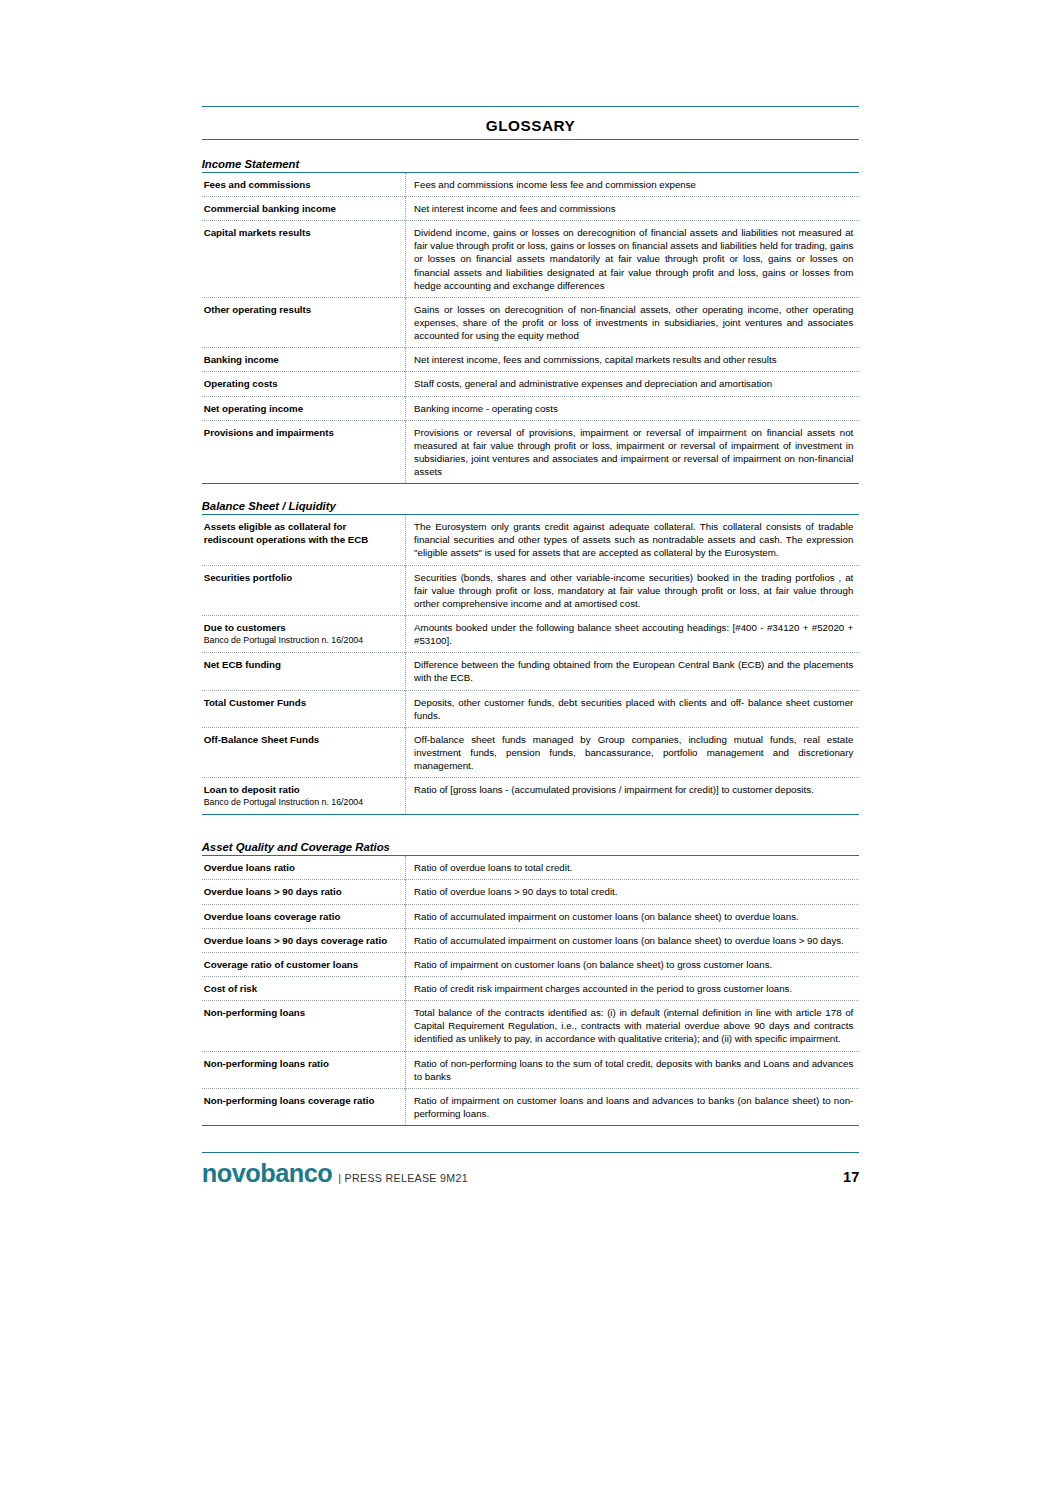GLOSSARY
Income Statement
| Fees and commissions | Fees and commissions income less fee and commission expense |
| Commercial banking income | Net interest income and fees and commissions |
| Capital markets results | Dividend income, gains or losses on derecognition of financial assets and liabilities not measured at fair value through profit or loss, gains or losses on financial assets and liabilities held for trading, gains or losses on financial assets mandatorily at fair value through profit or loss, gains or losses on financial assets and liabilities designated at fair value through profit and loss, gains or losses from hedge accounting and exchange differences |
| Other operating results | Gains or losses on derecognition of non-financial assets, other operating income, other operating expenses, share of the profit or loss of investments in subsidiaries, joint ventures and associates accounted for using the equity method |
| Banking income | Net interest income, fees and commissions, capital markets results and other results |
| Operating costs | Staff costs, general and administrative expenses and depreciation and amortisation |
| Net operating income | Banking income - operating costs |
| Provisions and impairments | Provisions or reversal of provisions, impairment or reversal of impairment on financial assets not measured at fair value through profit or loss, impairment or reversal of impairment of investment in subsidiaries, joint ventures and associates and impairment or reversal of impairment on non-financial assets |
Balance Sheet / Liquidity
| Assets eligible as collateral for rediscount operations with the ECB | The Eurosystem only grants credit against adequate collateral. This collateral consists of tradable financial securities and other types of assets such as nontradable assets and cash. The expression "eligible assets" is used for assets that are accepted as collateral by the Eurosystem. |
| Securities portfolio | Securities (bonds, shares and other variable-income securities) booked in the trading portfolios , at fair value through profit or loss, mandatory at fair value through profit or loss, at fair value through orther comprehensive income and at amortised cost. |
| Due to customers Banco de Portugal Instruction n. 16/2004 | Amounts booked under the following balance sheet accouting headings: [#400 - #34120 + #52020 + #53100]. |
| Net ECB funding | Difference between the funding obtained from the European Central Bank (ECB) and the placements with the ECB. |
| Total Customer Funds | Deposits, other customer funds, debt securities placed with clients and off- balance sheet customer funds. |
| Off-Balance Sheet Funds | Off-balance sheet funds managed by Group companies, including mutual funds, real estate investment funds, pension funds, bancassurance, portfolio management and discretionary management. |
| Loan to deposit ratio Banco de Portugal Instruction n. 16/2004 | Ratio of [gross loans - (accumulated provisions / impairment for credit)] to customer deposits. |
Asset Quality and Coverage Ratios
| Overdue loans ratio | Ratio of overdue loans to total credit. |
| Overdue loans > 90 days ratio | Ratio of overdue loans > 90 days to total credit. |
| Overdue loans coverage ratio | Ratio of accumulated impairment on customer loans (on balance sheet) to overdue loans. |
| Overdue loans > 90 days coverage ratio | Ratio of accumulated impairment on customer loans (on balance sheet) to overdue loans > 90 days. |
| Coverage ratio of customer loans | Ratio of impairment on customer loans (on balance sheet) to gross customer loans. |
| Cost of risk | Ratio of credit risk impairment charges accounted in the period to gross customer loans. |
| Non-performing loans | Total balance of the contracts identified as: (i) in default (internal definition in line with article 178 of Capital Requirement Regulation, i.e., contracts with material overdue above 90 days and contracts identified as unlikely to pay, in accordance with qualitative criteria); and (ii) with specific impairment. |
| Non-performing loans ratio | Ratio of non-performing loans to the sum of total credit, deposits with banks and Loans and advances to banks |
| Non-performing loans coverage ratio | Ratio of impairment on customer loans and loans and advances to banks (on balance sheet) to non-performing loans. |
novobanco | PRESS RELEASE 9M21
17